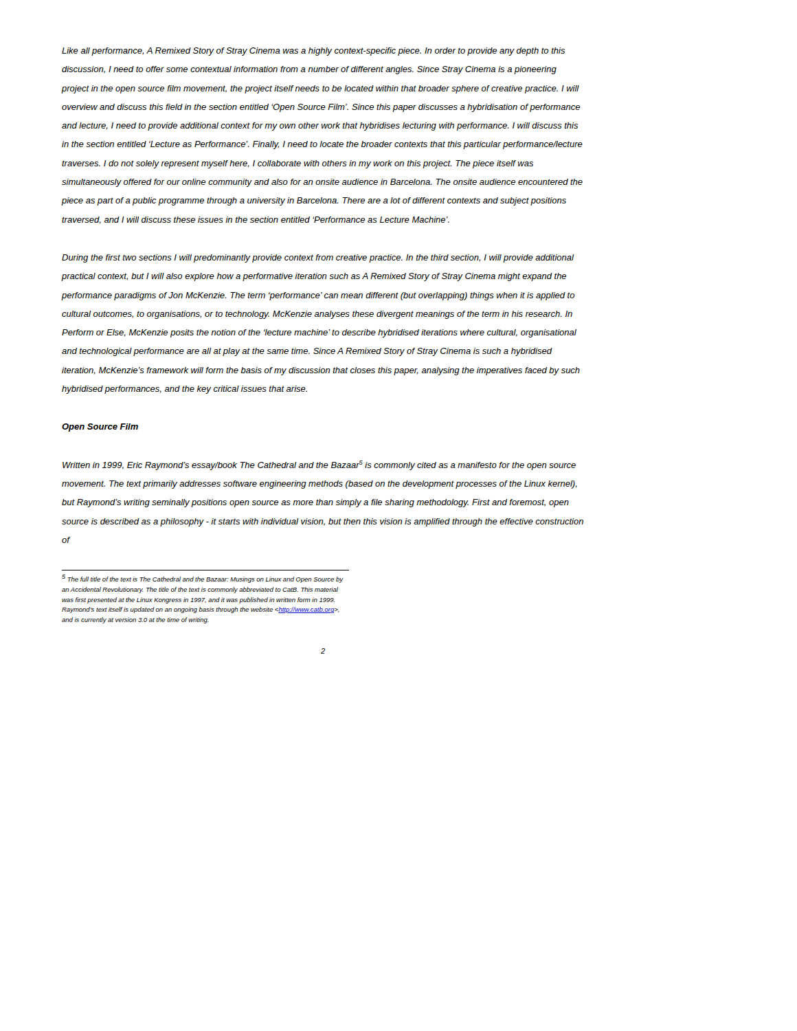Like all performance, A Remixed Story of Stray Cinema was a highly context-specific piece. In order to provide any depth to this discussion, I need to offer some contextual information from a number of different angles. Since Stray Cinema is a pioneering project in the open source film movement, the project itself needs to be located within that broader sphere of creative practice. I will overview and discuss this field in the section entitled ‘Open Source Film’. Since this paper discusses a hybridisation of performance and lecture, I need to provide additional context for my own other work that hybridises lecturing with performance. I will discuss this in the section entitled ‘Lecture as Performance’. Finally, I need to locate the broader contexts that this particular performance/lecture traverses. I do not solely represent myself here, I collaborate with others in my work on this project. The piece itself was simultaneously offered for our online community and also for an onsite audience in Barcelona. The onsite audience encountered the piece as part of a public programme through a university in Barcelona. There are a lot of different contexts and subject positions traversed, and I will discuss these issues in the section entitled ‘Performance as Lecture Machine’.
During the first two sections I will predominantly provide context from creative practice. In the third section, I will provide additional practical context, but I will also explore how a performative iteration such as A Remixed Story of Stray Cinema might expand the performance paradigms of Jon McKenzie. The term ‘performance’ can mean different (but overlapping) things when it is applied to cultural outcomes, to organisations, or to technology. McKenzie analyses these divergent meanings of the term in his research. In Perform or Else, McKenzie posits the notion of the ‘lecture machine’ to describe hybridised iterations where cultural, organisational and technological performance are all at play at the same time. Since A Remixed Story of Stray Cinema is such a hybridised iteration, McKenzie’s framework will form the basis of my discussion that closes this paper, analysing the imperatives faced by such hybridised performances, and the key critical issues that arise.
Open Source Film
Written in 1999, Eric Raymond’s essay/book The Cathedral and the Bazaar5 is commonly cited as a manifesto for the open source movement. The text primarily addresses software engineering methods (based on the development processes of the Linux kernel), but Raymond’s writing seminally positions open source as more than simply a file sharing methodology. First and foremost, open source is described as a philosophy - it starts with individual vision, but then this vision is amplified through the effective construction of
5 The full title of the text is The Cathedral and the Bazaar: Musings on Linux and Open Source by an Accidental Revolutionary. The title of the text is commonly abbreviated to CatB. This material was first presented at the Linux Kongress in 1997, and it was published in written form in 1999. Raymond’s text itself is updated on an ongoing basis through the website <http://www.catb.org>, and is currently at version 3.0 at the time of writing.
2